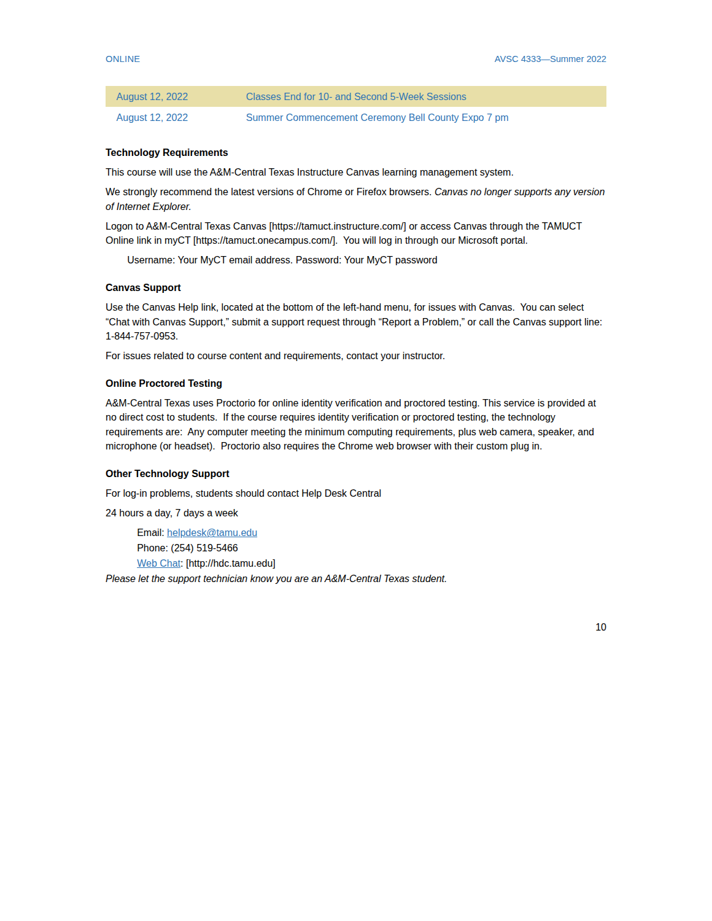ONLINE
AVSC 4333—Summer 2022
| August 12, 2022 | Classes End for 10- and Second 5-Week Sessions |
| August 12, 2022 | Summer Commencement Ceremony Bell County Expo 7 pm |
Technology Requirements
This course will use the A&M-Central Texas Instructure Canvas learning management system.
We strongly recommend the latest versions of Chrome or Firefox browsers. Canvas no longer supports any version of Internet Explorer.
Logon to A&M-Central Texas Canvas [https://tamuct.instructure.com/] or access Canvas through the TAMUCT Online link in myCT [https://tamuct.onecampus.com/]. You will log in through our Microsoft portal.
Username: Your MyCT email address. Password: Your MyCT password
Canvas Support
Use the Canvas Help link, located at the bottom of the left-hand menu, for issues with Canvas. You can select “Chat with Canvas Support,” submit a support request through “Report a Problem,” or call the Canvas support line: 1-844-757-0953.
For issues related to course content and requirements, contact your instructor.
Online Proctored Testing
A&M-Central Texas uses Proctorio for online identity verification and proctored testing. This service is provided at no direct cost to students. If the course requires identity verification or proctored testing, the technology requirements are: Any computer meeting the minimum computing requirements, plus web camera, speaker, and microphone (or headset). Proctorio also requires the Chrome web browser with their custom plug in.
Other Technology Support
For log-in problems, students should contact Help Desk Central
24 hours a day, 7 days a week
Email: helpdesk@tamu.edu
Phone: (254) 519-5466
Web Chat: [http://hdc.tamu.edu]
Please let the support technician know you are an A&M-Central Texas student.
10